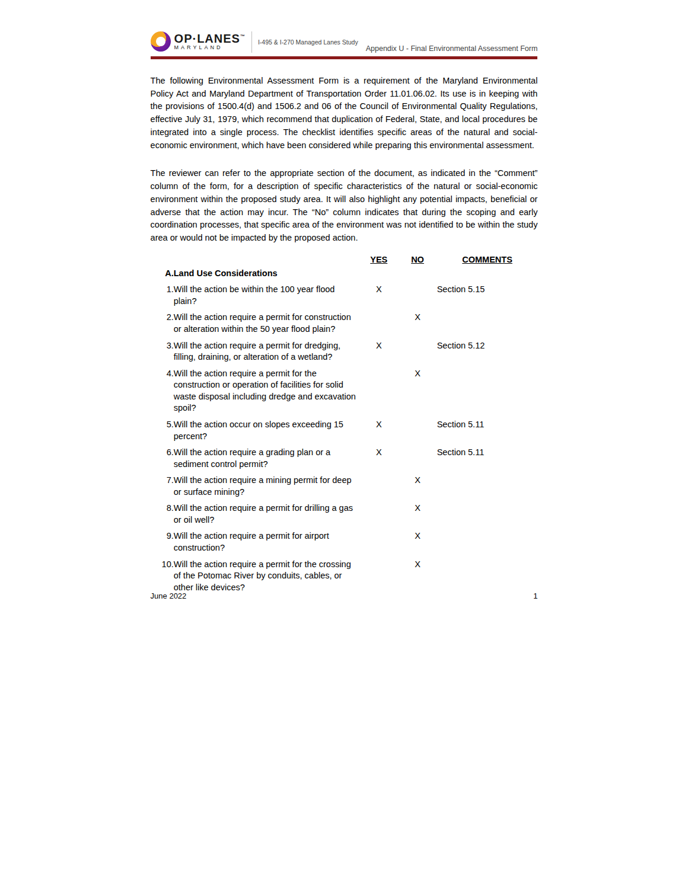OP·LANES™
MARYLAND
I-495 & I-270 Managed Lanes Study
Appendix U - Final Environmental Assessment Form
The following Environmental Assessment Form is a requirement of the Maryland Environmental Policy Act and Maryland Department of Transportation Order 11.01.06.02. Its use is in keeping with the provisions of 1500.4(d) and 1506.2 and 06 of the Council of Environmental Quality Regulations, effective July 31, 1979, which recommend that duplication of Federal, State, and local procedures be integrated into a single process. The checklist identifies specific areas of the natural and social-economic environment, which have been considered while preparing this environmental assessment.
The reviewer can refer to the appropriate section of the document, as indicated in the “Comment” column of the form, for a description of specific characteristics of the natural or social-economic environment within the proposed study area. It will also highlight any potential impacts, beneficial or adverse that the action may incur. The “No” column indicates that during the scoping and early coordination processes, that specific area of the environment was not identified to be within the study area or would not be impacted by the proposed action.
| | | YES | NO | COMMENTS |
| --- | --- | --- | --- | --- |
| A. | Land Use Considerations |
| 1. | Will the action be within the 100 year flood plain? | X | | Section 5.15 |
| 2. | Will the action require a permit for construction or alteration within the 50 year flood plain? | | X | |
| 3. | Will the action require a permit for dredging, filling, draining, or alteration of a wetland? | X | | Section 5.12 |
| 4. | Will the action require a permit for the construction or operation of facilities for solid waste disposal including dredge and excavation spoil? | | X | |
| 5. | Will the action occur on slopes exceeding 15 percent? | X | | Section 5.11 |
| 6. | Will the action require a grading plan or a sediment control permit? | X | | Section 5.11 |
| 7. | Will the action require a mining permit for deep or surface mining? | | X | |
| 8. | Will the action require a permit for drilling a gas or oil well? | | X | |
| 9. | Will the action require a permit for airport construction? | | X | |
| 10. | Will the action require a permit for the crossing of the Potomac River by conduits, cables, or other like devices? | | X | |
June 2022
1